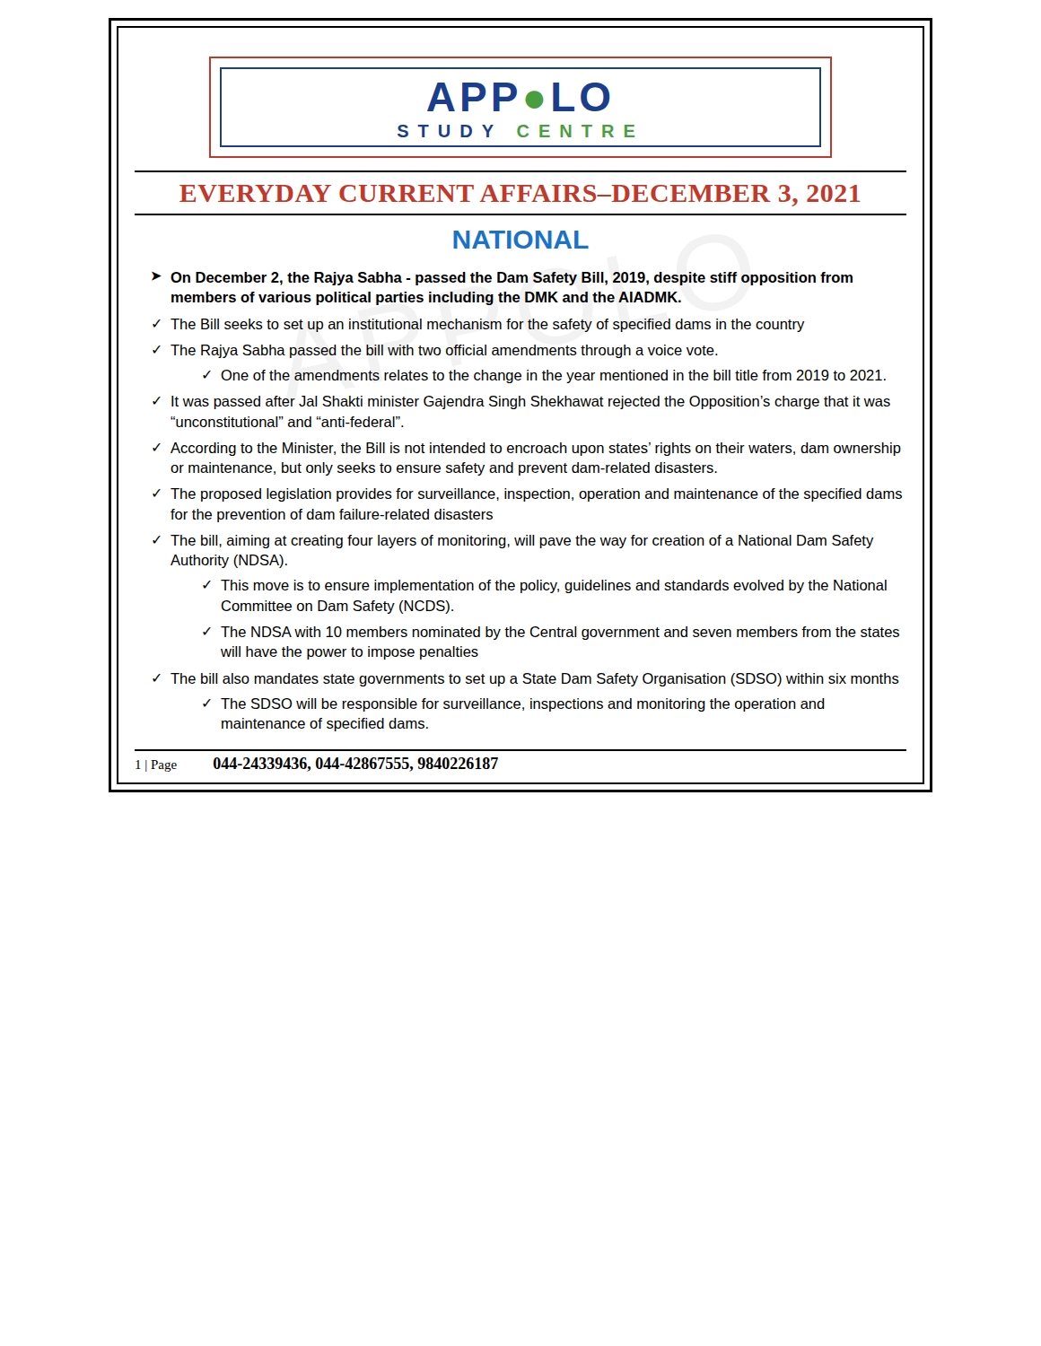APPOLO
APP●LO
STUDY CENTRE
EVERYDAY CURRENT AFFAIRS–DECEMBER 3, 2021
NATIONAL
On December 2, the Rajya Sabha - passed the Dam Safety Bill, 2019, despite stiff opposition from members of various political parties including the DMK and the AIADMK.
The Bill seeks to set up an institutional mechanism for the safety of specified dams in the country
The Rajya Sabha passed the bill with two official amendments through a voice vote.
One of the amendments relates to the change in the year mentioned in the bill title from 2019 to 2021.
It was passed after Jal Shakti minister Gajendra Singh Shekhawat rejected the Opposition’s charge that it was “unconstitutional” and “anti-federal”.
According to the Minister, the Bill is not intended to encroach upon states’ rights on their waters, dam ownership or maintenance, but only seeks to ensure safety and prevent dam-related disasters.
The proposed legislation provides for surveillance, inspection, operation and maintenance of the specified dams for the prevention of dam failure-related disasters
The bill, aiming at creating four layers of monitoring, will pave the way for creation of a National Dam Safety Authority (NDSA).
This move is to ensure implementation of the policy, guidelines and standards evolved by the National Committee on Dam Safety (NCDS).
The NDSA with 10 members nominated by the Central government and seven members from the states will have the power to impose penalties
The bill also mandates state governments to set up a State Dam Safety Organisation (SDSO) within six months
The SDSO will be responsible for surveillance, inspections and monitoring the operation and maintenance of specified dams.
1 | Page 044-24339436, 044-42867555, 9840226187